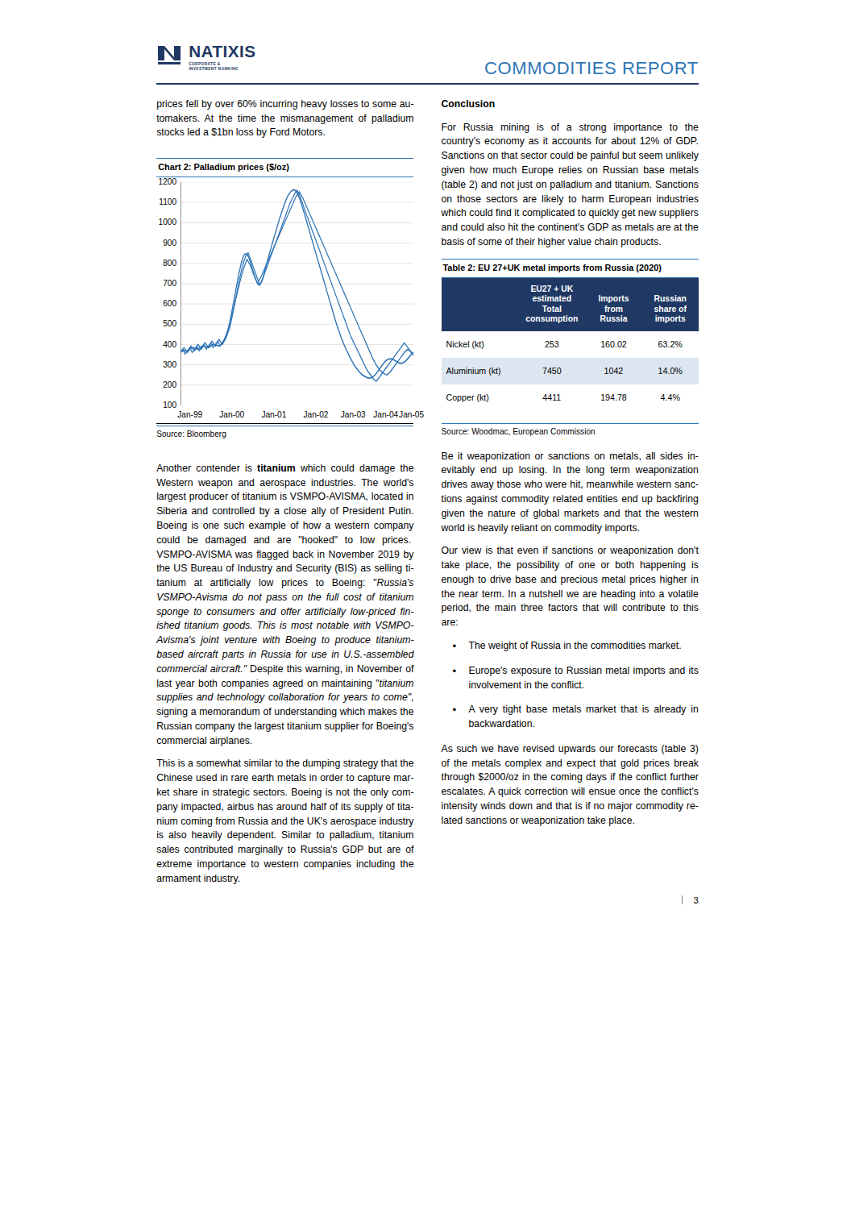NATIXIS
CORPORATE &
INVESTMENT BANKING
COMMODITIES REPORT
prices fell by over 60% incurring heavy losses to some automakers. At the time the mismanagement of palladium stocks led a $1bn loss by Ford Motors.
Chart 2: Palladium prices ($/oz)
1200 1100 1000 900 800 700 600 500 400 300 200 100
Jan-99 Jan-00 Jan-01 Jan-02 Jan-03 Jan-04 Jan-05
Source: Bloomberg
Another contender is titanium which could damage the Western weapon and aerospace industries. The world's largest producer of titanium is VSMPO-AVISMA, located in Siberia and controlled by a close ally of President Putin. Boeing is one such example of how a western company could be damaged and are "hooked" to low prices. VSMPO-AVISMA was flagged back in November 2019 by the US Bureau of Industry and Security (BIS) as selling titanium at artificially low prices to Boeing: "Russia's VSMPO-Avisma do not pass on the full cost of titanium sponge to consumers and offer artificially low-priced finished titanium goods. This is most notable with VSMPO-Avisma's joint venture with Boeing to produce titanium-based aircraft parts in Russia for use in U.S.-assembled commercial aircraft." Despite this warning, in November of last year both companies agreed on maintaining "titanium supplies and technology collaboration for years to come", signing a memorandum of understanding which makes the Russian company the largest titanium supplier for Boeing's commercial airplanes.
This is a somewhat similar to the dumping strategy that the Chinese used in rare earth metals in order to capture market share in strategic sectors. Boeing is not the only company impacted, airbus has around half of its supply of titanium coming from Russia and the UK's aerospace industry is also heavily dependent. Similar to palladium, titanium sales contributed marginally to Russia's GDP but are of extreme importance to western companies including the armament industry.
Conclusion
For Russia mining is of a strong importance to the country's economy as it accounts for about 12% of GDP. Sanctions on that sector could be painful but seem unlikely given how much Europe relies on Russian base metals (table 2) and not just on palladium and titanium. Sanctions on those sectors are likely to harm European industries which could find it complicated to quickly get new suppliers and could also hit the continent's GDP as metals are at the basis of some of their higher value chain products.
Table 2: EU 27+UK metal imports from Russia (2020)
| | EU27 + UK estimated Total consumption | Imports from Russia | Russian share of imports |
| --- | --- | --- | --- |
| Nickel (kt) | 253 | 160.02 | 63.2% |
| Aluminium (kt) | 7450 | 1042 | 14.0% |
| Copper (kt) | 4411 | 194.78 | 4.4% |
Source: Woodmac, European Commission
Be it weaponization or sanctions on metals, all sides inevitably end up losing. In the long term weaponization drives away those who were hit, meanwhile western sanctions against commodity related entities end up backfiring given the nature of global markets and that the western world is heavily reliant on commodity imports.
Our view is that even if sanctions or weaponization don't take place, the possibility of one or both happening is enough to drive base and precious metal prices higher in the near term. In a nutshell we are heading into a volatile period, the main three factors that will contribute to this are:
The weight of Russia in the commodities market.
Europe's exposure to Russian metal imports and its involvement in the conflict.
A very tight base metals market that is already in backwardation.
As such we have revised upwards our forecasts (table 3) of the metals complex and expect that gold prices break through $2000/oz in the coming days if the conflict further escalates. A quick correction will ensue once the conflict's intensity winds down and that is if no major commodity related sanctions or weaponization take place.
3